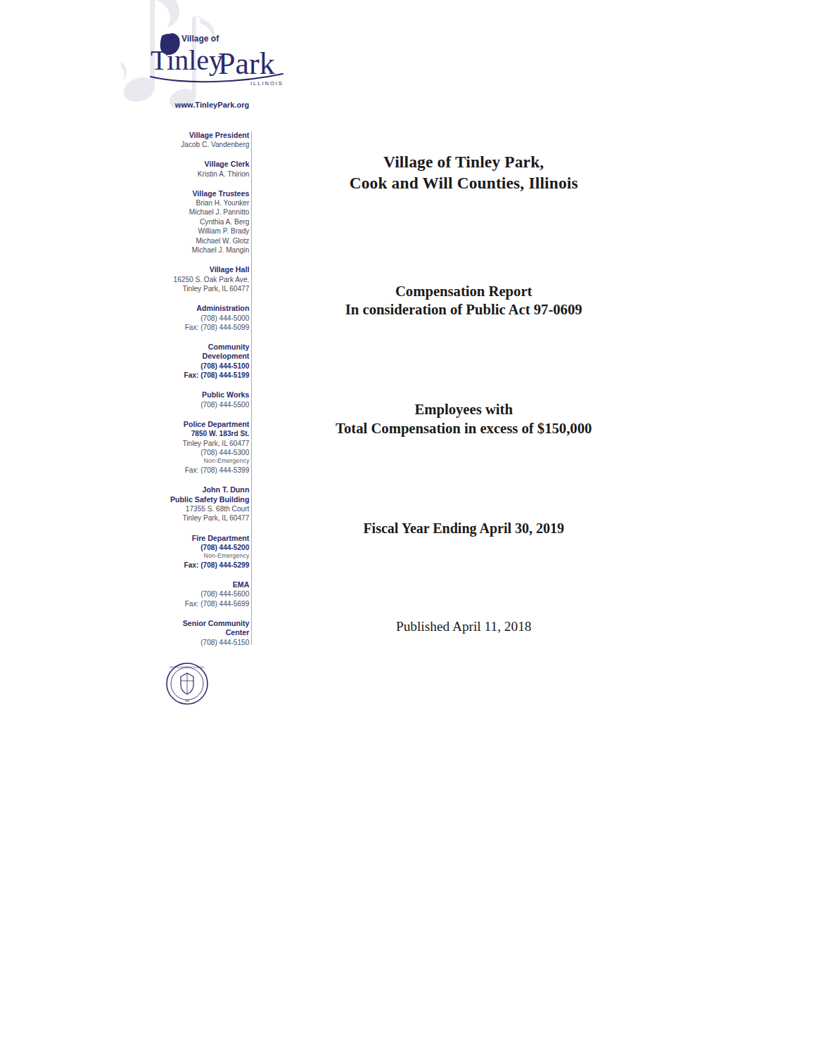Village of Tinley Park ILLINOIS
www.TinleyPark.org
Village President
Jacob C. Vandenberg
Village Clerk
Kristin A. Thirion
Village Trustees
Brian H. Younker
Michael J. Pannitto
Cynthia A. Berg
William P. Brady
Michael W. Glotz
Michael J. Mangin
Village Hall
16250 S. Oak Park Ave.
Tinley Park, IL 60477
Administration
(708) 444-5000
Fax: (708) 444-5099
Community
Development
(708) 444-5100
Fax: (708) 444-5199
Public Works
(708) 444-5500
Police Department
7850 W. 183rd St.
Tinley Park, IL 60477
(708) 444-5300
Non-Emergency
Fax: (708) 444-5399
John T. Dunn
Public Safety Building
17355 S. 68th Court
Tinley Park, IL 60477
Fire Department
(708) 444-5200
Non-Emergency
Fax: (708) 444-5299
EMA
(708) 444-5600
Fax: (708) 444-5699
Senior Community
Center
(708) 444-5150
VILLAGE OF TINLEY PARK, ILL. 1892
Village of Tinley Park,
Cook and Will Counties, Illinois
Compensation Report
In consideration of Public Act 97-0609
Employees with
Total Compensation in excess of $150,000
Fiscal Year Ending April 30, 2019
Published April 11, 2018